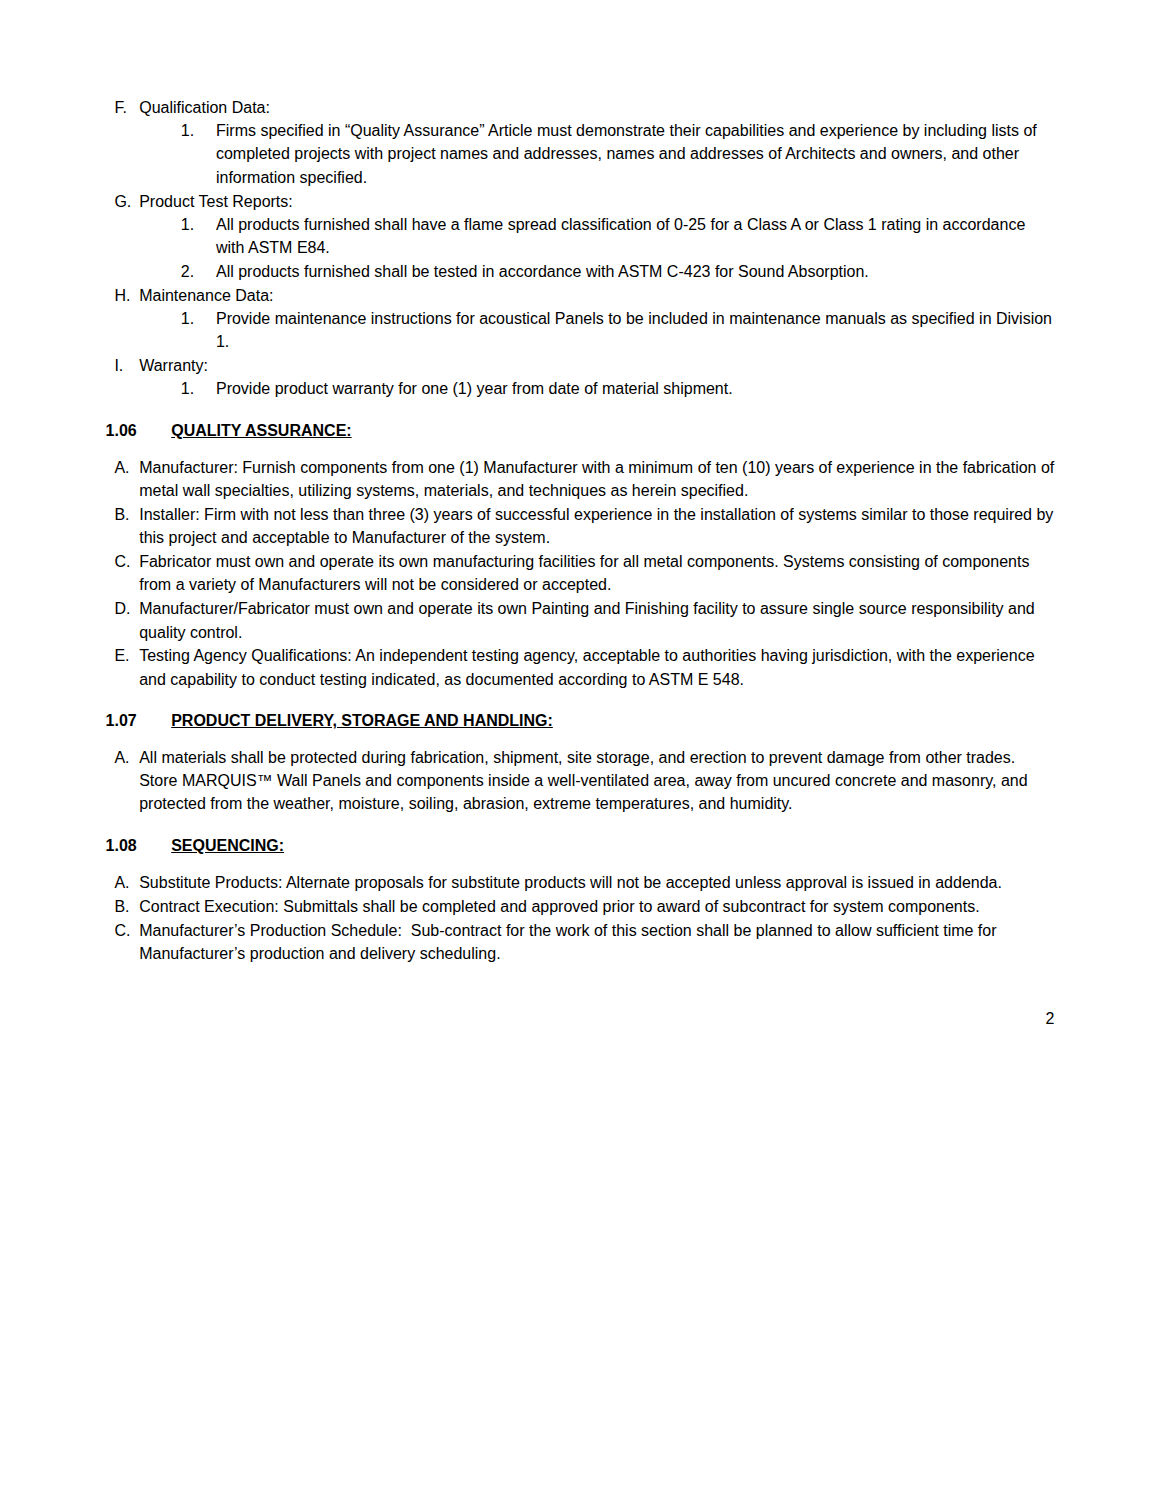F. Qualification Data:
1. Firms specified in “Quality Assurance” Article must demonstrate their capabilities and experience by including lists of completed projects with project names and addresses, names and addresses of Architects and owners, and other information specified.
G. Product Test Reports:
1. All products furnished shall have a flame spread classification of 0-25 for a Class A or Class 1 rating in accordance with ASTM E84.
2. All products furnished shall be tested in accordance with ASTM C-423 for Sound Absorption.
H. Maintenance Data:
1. Provide maintenance instructions for acoustical Panels to be included in maintenance manuals as specified in Division 1.
I. Warranty:
1. Provide product warranty for one (1) year from date of material shipment.
1.06 QUALITY ASSURANCE:
A. Manufacturer: Furnish components from one (1) Manufacturer with a minimum of ten (10) years of experience in the fabrication of metal wall specialties, utilizing systems, materials, and techniques as herein specified.
B. Installer: Firm with not less than three (3) years of successful experience in the installation of systems similar to those required by this project and acceptable to Manufacturer of the system.
C. Fabricator must own and operate its own manufacturing facilities for all metal components. Systems consisting of components from a variety of Manufacturers will not be considered or accepted.
D. Manufacturer/Fabricator must own and operate its own Painting and Finishing facility to assure single source responsibility and quality control.
E. Testing Agency Qualifications: An independent testing agency, acceptable to authorities having jurisdiction, with the experience and capability to conduct testing indicated, as documented according to ASTM E 548.
1.07 PRODUCT DELIVERY, STORAGE AND HANDLING:
A. All materials shall be protected during fabrication, shipment, site storage, and erection to prevent damage from other trades. Store MARQUIS™ Wall Panels and components inside a well-ventilated area, away from uncured concrete and masonry, and protected from the weather, moisture, soiling, abrasion, extreme temperatures, and humidity.
1.08 SEQUENCING:
A. Substitute Products: Alternate proposals for substitute products will not be accepted unless approval is issued in addenda.
B. Contract Execution: Submittals shall be completed and approved prior to award of subcontract for system components.
C. Manufacturer’s Production Schedule: Sub-contract for the work of this section shall be planned to allow sufficient time for Manufacturer’s production and delivery scheduling.
2